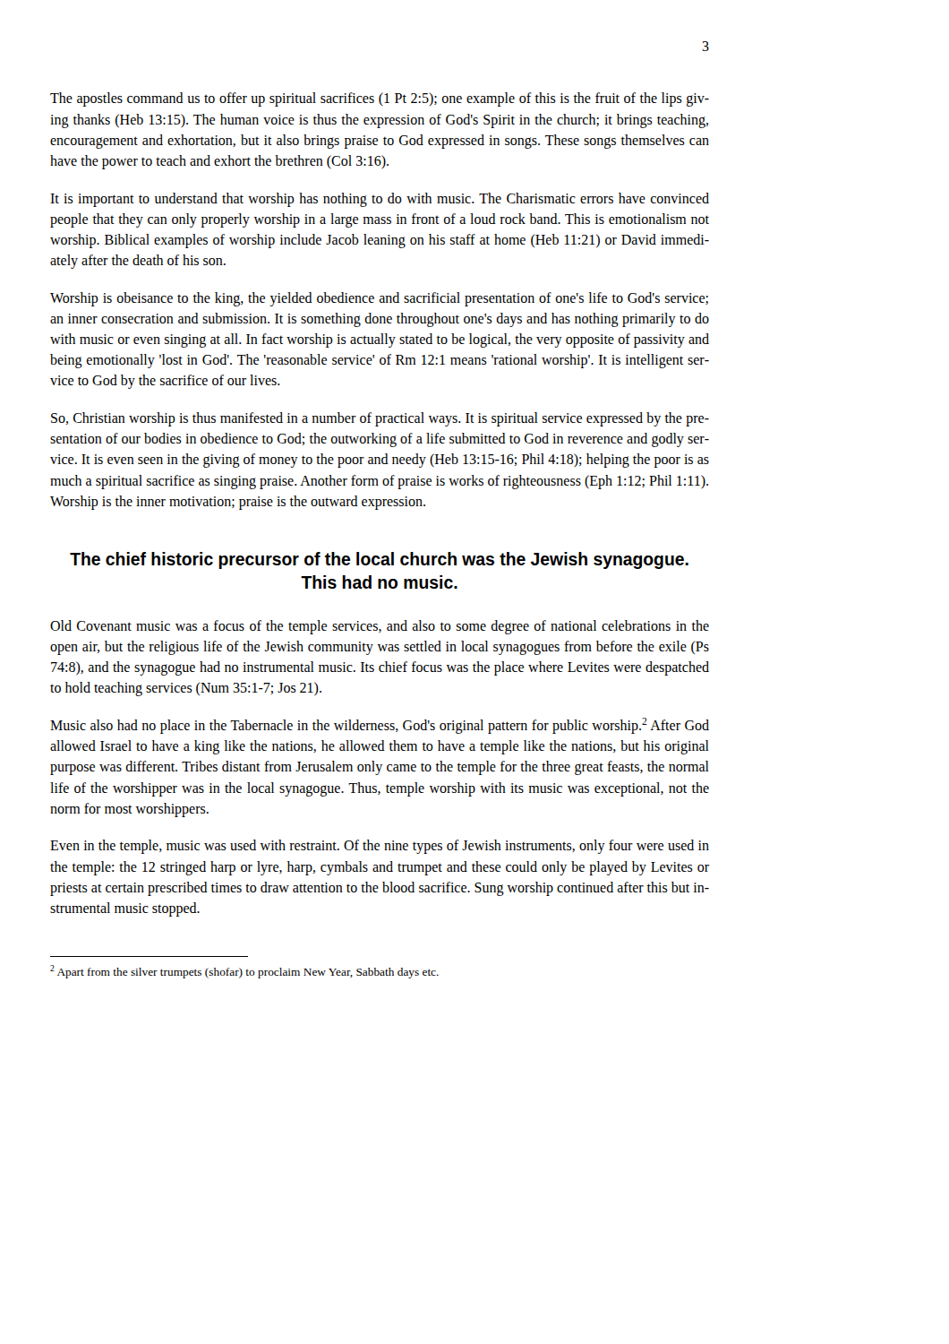3
The apostles command us to offer up spiritual sacrifices (1 Pt 2:5); one example of this is the fruit of the lips giving thanks (Heb 13:15). The human voice is thus the expression of God's Spirit in the church; it brings teaching, encouragement and exhortation, but it also brings praise to God expressed in songs. These songs themselves can have the power to teach and exhort the brethren (Col 3:16).
It is important to understand that worship has nothing to do with music. The Charismatic errors have convinced people that they can only properly worship in a large mass in front of a loud rock band. This is emotionalism not worship. Biblical examples of worship include Jacob leaning on his staff at home (Heb 11:21) or David immediately after the death of his son.
Worship is obeisance to the king, the yielded obedience and sacrificial presentation of one's life to God's service; an inner consecration and submission. It is something done throughout one's days and has nothing primarily to do with music or even singing at all. In fact worship is actually stated to be logical, the very opposite of passivity and being emotionally 'lost in God'. The 'reasonable service' of Rm 12:1 means 'rational worship'. It is intelligent service to God by the sacrifice of our lives.
So, Christian worship is thus manifested in a number of practical ways. It is spiritual service expressed by the presentation of our bodies in obedience to God; the outworking of a life submitted to God in reverence and godly service. It is even seen in the giving of money to the poor and needy (Heb 13:15-16; Phil 4:18); helping the poor is as much a spiritual sacrifice as singing praise. Another form of praise is works of righteousness (Eph 1:12; Phil 1:11). Worship is the inner motivation; praise is the outward expression.
The chief historic precursor of the local church was the Jewish synagogue. This had no music.
Old Covenant music was a focus of the temple services, and also to some degree of national celebrations in the open air, but the religious life of the Jewish community was settled in local synagogues from before the exile (Ps 74:8), and the synagogue had no instrumental music. Its chief focus was the place where Levites were despatched to hold teaching services (Num 35:1-7; Jos 21).
Music also had no place in the Tabernacle in the wilderness, God's original pattern for public worship.2 After God allowed Israel to have a king like the nations, he allowed them to have a temple like the nations, but his original purpose was different. Tribes distant from Jerusalem only came to the temple for the three great feasts, the normal life of the worshipper was in the local synagogue. Thus, temple worship with its music was exceptional, not the norm for most worshippers.
Even in the temple, music was used with restraint. Of the nine types of Jewish instruments, only four were used in the temple: the 12 stringed harp or lyre, harp, cymbals and trumpet and these could only be played by Levites or priests at certain prescribed times to draw attention to the blood sacrifice. Sung worship continued after this but instrumental music stopped.
2 Apart from the silver trumpets (shofar) to proclaim New Year, Sabbath days etc.